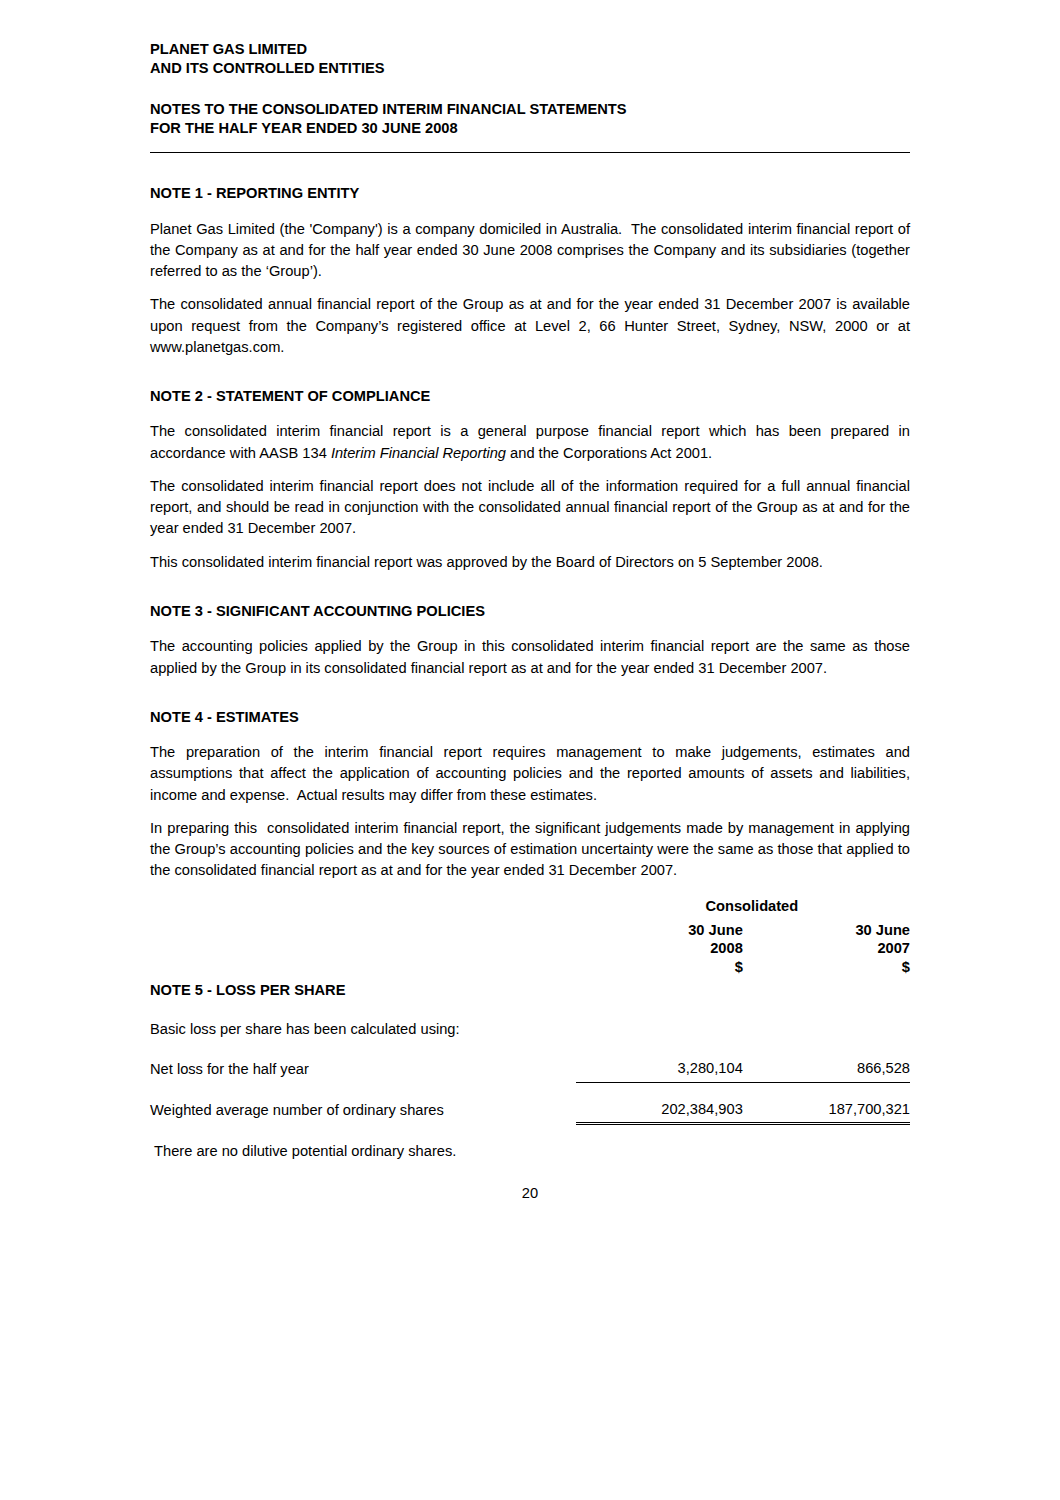PLANET GAS LIMITED
AND ITS CONTROLLED ENTITIES
NOTES TO THE CONSOLIDATED INTERIM FINANCIAL STATEMENTS
FOR THE HALF YEAR ENDED 30 JUNE 2008
NOTE 1 - REPORTING ENTITY
Planet Gas Limited (the 'Company') is a company domiciled in Australia. The consolidated interim financial report of the Company as at and for the half year ended 30 June 2008 comprises the Company and its subsidiaries (together referred to as the ‘Group’).
The consolidated annual financial report of the Group as at and for the year ended 31 December 2007 is available upon request from the Company’s registered office at Level 2, 66 Hunter Street, Sydney, NSW, 2000 or at www.planetgas.com.
NOTE 2 - STATEMENT OF COMPLIANCE
The consolidated interim financial report is a general purpose financial report which has been prepared in accordance with AASB 134 Interim Financial Reporting and the Corporations Act 2001.
The consolidated interim financial report does not include all of the information required for a full annual financial report, and should be read in conjunction with the consolidated annual financial report of the Group as at and for the year ended 31 December 2007.
This consolidated interim financial report was approved by the Board of Directors on 5 September 2008.
NOTE 3 - SIGNIFICANT ACCOUNTING POLICIES
The accounting policies applied by the Group in this consolidated interim financial report are the same as those applied by the Group in its consolidated financial report as at and for the year ended 31 December 2007.
NOTE 4 - ESTIMATES
The preparation of the interim financial report requires management to make judgements, estimates and assumptions that affect the application of accounting policies and the reported amounts of assets and liabilities, income and expense. Actual results may differ from these estimates.
In preparing this consolidated interim financial report, the significant judgements made by management in applying the Group’s accounting policies and the key sources of estimation uncertainty were the same as those that applied to the consolidated financial report as at and for the year ended 31 December 2007.
| | Consolidated |
| --- | --- |
| | 30 June 2008 $ | 30 June 2007 $ |
| NOTE 5 - LOSS PER SHARE | | |
| Basic loss per share has been calculated using: | | |
| Net loss for the half year | 3,280,104 | 866,528 |
| Weighted average number of ordinary shares | 202,384,903 | 187,700,321 |
| There are no dilutive potential ordinary shares. | | |
20